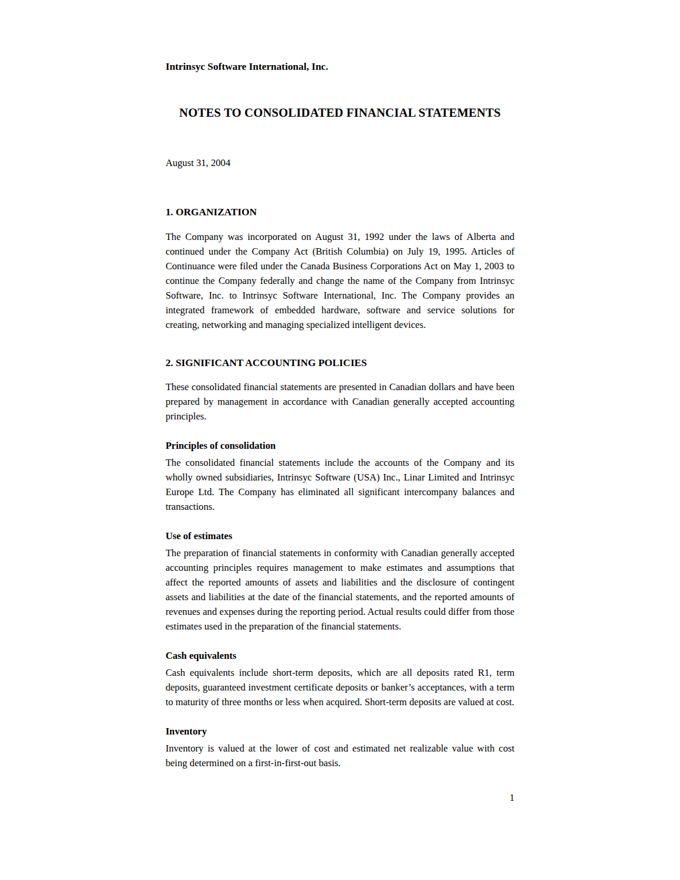Intrinsyc Software International, Inc.
NOTES TO CONSOLIDATED FINANCIAL STATEMENTS
August 31, 2004
1. ORGANIZATION
The Company was incorporated on August 31, 1992 under the laws of Alberta and continued under the Company Act (British Columbia) on July 19, 1995. Articles of Continuance were filed under the Canada Business Corporations Act on May 1, 2003 to continue the Company federally and change the name of the Company from Intrinsyc Software, Inc. to Intrinsyc Software International, Inc. The Company provides an integrated framework of embedded hardware, software and service solutions for creating, networking and managing specialized intelligent devices.
2. SIGNIFICANT ACCOUNTING POLICIES
These consolidated financial statements are presented in Canadian dollars and have been prepared by management in accordance with Canadian generally accepted accounting principles.
Principles of consolidation
The consolidated financial statements include the accounts of the Company and its wholly owned subsidiaries, Intrinsyc Software (USA) Inc., Linar Limited and Intrinsyc Europe Ltd. The Company has eliminated all significant intercompany balances and transactions.
Use of estimates
The preparation of financial statements in conformity with Canadian generally accepted accounting principles requires management to make estimates and assumptions that affect the reported amounts of assets and liabilities and the disclosure of contingent assets and liabilities at the date of the financial statements, and the reported amounts of revenues and expenses during the reporting period. Actual results could differ from those estimates used in the preparation of the financial statements.
Cash equivalents
Cash equivalents include short-term deposits, which are all deposits rated R1, term deposits, guaranteed investment certificate deposits or banker’s acceptances, with a term to maturity of three months or less when acquired. Short-term deposits are valued at cost.
Inventory
Inventory is valued at the lower of cost and estimated net realizable value with cost being determined on a first-in-first-out basis.
1